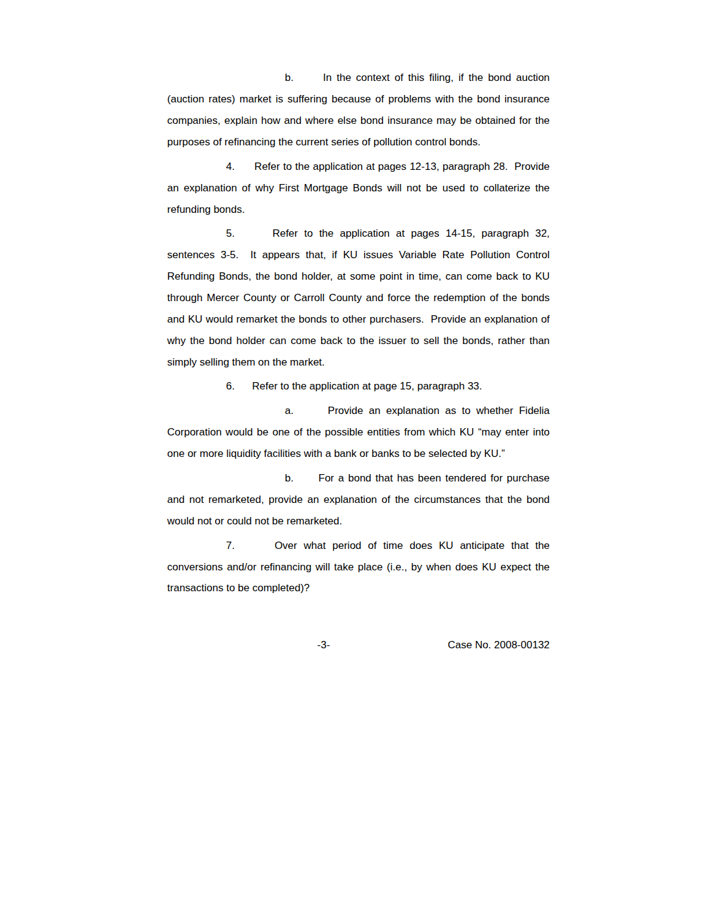b. In the context of this filing, if the bond auction (auction rates) market is suffering because of problems with the bond insurance companies, explain how and where else bond insurance may be obtained for the purposes of refinancing the current series of pollution control bonds.
4. Refer to the application at pages 12-13, paragraph 28. Provide an explanation of why First Mortgage Bonds will not be used to collaterize the refunding bonds.
5. Refer to the application at pages 14-15, paragraph 32, sentences 3-5. It appears that, if KU issues Variable Rate Pollution Control Refunding Bonds, the bond holder, at some point in time, can come back to KU through Mercer County or Carroll County and force the redemption of the bonds and KU would remarket the bonds to other purchasers. Provide an explanation of why the bond holder can come back to the issuer to sell the bonds, rather than simply selling them on the market.
6. Refer to the application at page 15, paragraph 33.
a. Provide an explanation as to whether Fidelia Corporation would be one of the possible entities from which KU “may enter into one or more liquidity facilities with a bank or banks to be selected by KU.”
b. For a bond that has been tendered for purchase and not remarketed, provide an explanation of the circumstances that the bond would not or could not be remarketed.
7. Over what period of time does KU anticipate that the conversions and/or refinancing will take place (i.e., by when does KU expect the transactions to be completed)?
-3- Case No. 2008-00132